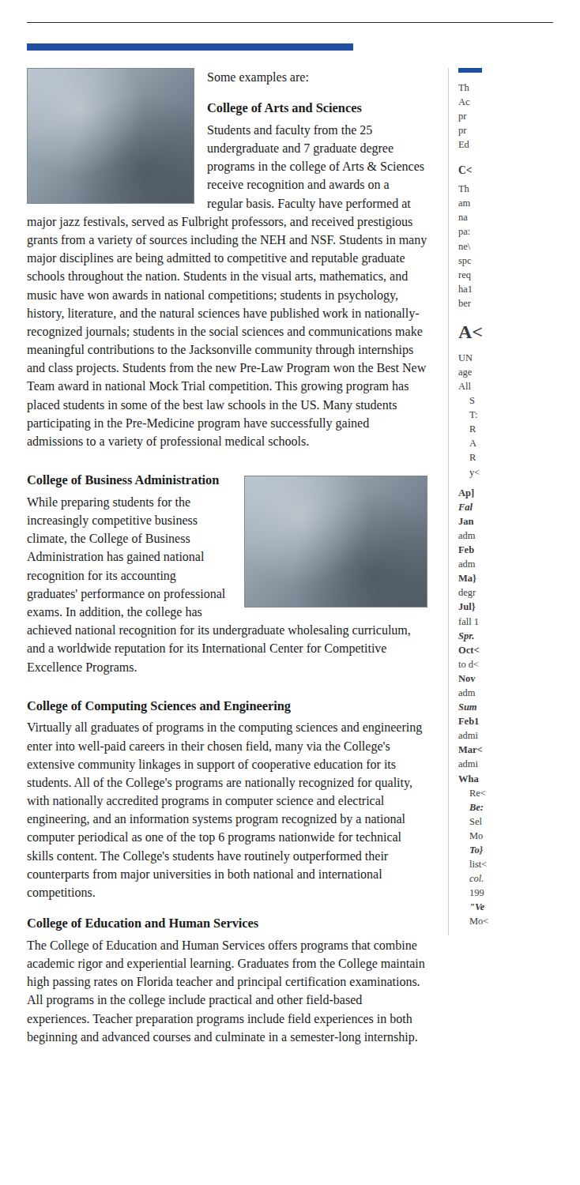Some examples are:
College of Arts and Sciences
Students and faculty from the 25 undergraduate and 7 graduate degree programs in the college of Arts & Sciences receive recognition and awards on a regular basis. Faculty have performed at major jazz festivals, served as Fulbright professors, and received prestigious grants from a variety of sources including the NEH and NSF. Students in many major disciplines are being admitted to competitive and reputable graduate schools throughout the nation. Students in the visual arts, mathematics, and music have won awards in national competitions; students in psychology, history, literature, and the natural sciences have published work in nationally-recognized journals; students in the social sciences and communications make meaningful contributions to the Jacksonville community through internships and class projects. Students from the new Pre-Law Program won the Best New Team award in national Mock Trial competition. This growing program has placed students in some of the best law schools in the US. Many students participating in the Pre-Medicine program have successfully gained admissions to a variety of professional medical schools.
College of Business Administration
While preparing students for the increasingly competitive business climate, the College of Business Administration has gained national recognition for its accounting graduates' performance on professional exams. In addition, the college has achieved national recognition for its undergraduate wholesaling curriculum, and a worldwide reputation for its International Center for Competitive Excellence Programs.
College of Computing Sciences and Engineering
Virtually all graduates of programs in the computing sciences and engineering enter into well-paid careers in their chosen field, many via the College's extensive community linkages in support of cooperative education for its students. All of the College's programs are nationally recognized for quality, with nationally accredited programs in computer science and electrical engineering, and an information systems program recognized by a national computer periodical as one of the top 6 programs nationwide for technical skills content. The College's students have routinely outperformed their counterparts from major universities in both national and international competitions.
College of Education and Human Services
The College of Education and Human Services offers programs that combine academic rigor and experiential learning. Graduates from the College maintain high passing rates on Florida teacher and principal certification examinations. All programs in the college include practical and other field-based experiences. Teacher preparation programs include field experiences in both beginning and advanced courses and culminate in a semester-long internship.
Th
Ac
pr
pr
Ed
C<
Th
am
na
pa:
ne\
spc
req
ha1
ber
A<
UN
age
All
S
T:
R
A
R
y<
Ap]
Fal
Jan
adm
Feb
adm
Ma}
degr
Jul}
fall 1
Spr.
Oct<
to d<
Nov
adm
Sum
Feb1
admi
Mar<
admi
Wha
Re<
Be:
Sel
Mo
To}
list<
col.
199
"Ve
Mo<